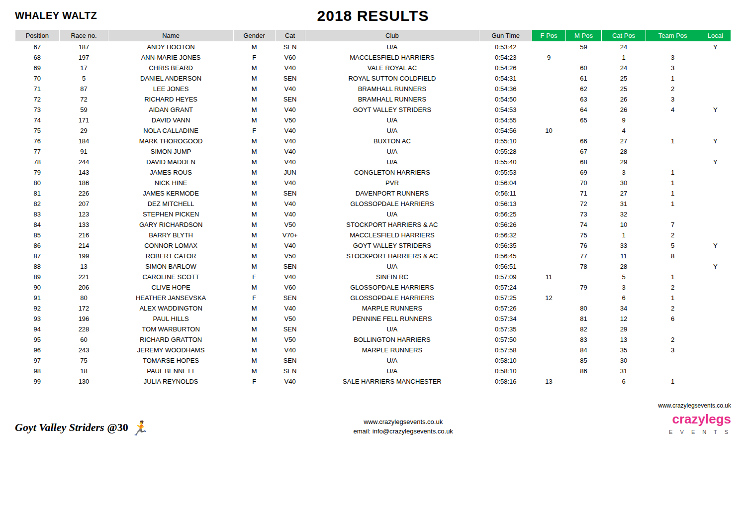WHALEY WALTZ
2018 RESULTS
| Position | Race no. | Name | Gender | Cat | Club | Gun Time | F Pos | M Pos | Cat Pos | Team Pos | Local |
| --- | --- | --- | --- | --- | --- | --- | --- | --- | --- | --- | --- |
| 67 | 187 | ANDY HOOTON | M | SEN | U/A | 0:53:42 | | 59 | 24 | | Y |
| 68 | 197 | ANN-MARIE JONES | F | V60 | MACCLESFIELD HARRIERS | 0:54:23 | 9 | | 1 | 3 | |
| 69 | 17 | CHRIS BEARD | M | V40 | VALE ROYAL AC | 0:54:26 | | 60 | 24 | 3 | |
| 70 | 5 | DANIEL ANDERSON | M | SEN | ROYAL SUTTON COLDFIELD | 0:54:31 | | 61 | 25 | 1 | |
| 71 | 87 | LEE JONES | M | V40 | BRAMHALL RUNNERS | 0:54:36 | | 62 | 25 | 2 | |
| 72 | 72 | RICHARD HEYES | M | SEN | BRAMHALL RUNNERS | 0:54:50 | | 63 | 26 | 3 | |
| 73 | 59 | AIDAN GRANT | M | V40 | GOYT VALLEY STRIDERS | 0:54:53 | | 64 | 26 | 4 | Y |
| 74 | 171 | DAVID VANN | M | V50 | U/A | 0:54:55 | | 65 | 9 | | |
| 75 | 29 | NOLA CALLADINE | F | V40 | U/A | 0:54:56 | 10 | | 4 | | |
| 76 | 184 | MARK THOROGOOD | M | V40 | BUXTON AC | 0:55:10 | | 66 | 27 | 1 | Y |
| 77 | 91 | SIMON JUMP | M | V40 | U/A | 0:55:28 | | 67 | 28 | | |
| 78 | 244 | DAVID MADDEN | M | V40 | U/A | 0:55:40 | | 68 | 29 | | Y |
| 79 | 143 | JAMES ROUS | M | JUN | CONGLETON HARRIERS | 0:55:53 | | 69 | 3 | 1 | |
| 80 | 186 | NICK HINE | M | V40 | PVR | 0:56:04 | | 70 | 30 | 1 | |
| 81 | 226 | JAMES KERMODE | M | SEN | DAVENPORT RUNNERS | 0:56:11 | | 71 | 27 | 1 | |
| 82 | 207 | DEZ MITCHELL | M | V40 | GLOSSOPDALE HARRIERS | 0:56:13 | | 72 | 31 | 1 | |
| 83 | 123 | STEPHEN PICKEN | M | V40 | U/A | 0:56:25 | | 73 | 32 | | |
| 84 | 133 | GARY RICHARDSON | M | V50 | STOCKPORT HARRIERS & AC | 0:56:26 | | 74 | 10 | 7 | |
| 85 | 216 | BARRY BLYTH | M | V70+ | MACCLESFIELD HARRIERS | 0:56:32 | | 75 | 1 | 2 | |
| 86 | 214 | CONNOR LOMAX | M | V40 | GOYT VALLEY STRIDERS | 0:56:35 | | 76 | 33 | 5 | Y |
| 87 | 199 | ROBERT CATOR | M | V50 | STOCKPORT HARRIERS & AC | 0:56:45 | | 77 | 11 | 8 | |
| 88 | 13 | SIMON BARLOW | M | SEN | U/A | 0:56:51 | | 78 | 28 | | Y |
| 89 | 221 | CAROLINE SCOTT | F | V40 | SINFIN RC | 0:57:09 | 11 | | 5 | 1 | |
| 90 | 206 | CLIVE HOPE | M | V60 | GLOSSOPDALE HARRIERS | 0:57:24 | | 79 | 3 | 2 | |
| 91 | 80 | HEATHER JANSEVSKA | F | SEN | GLOSSOPDALE HARRIERS | 0:57:25 | 12 | | 6 | 1 | |
| 92 | 172 | ALEX WADDINGTON | M | V40 | MARPLE RUNNERS | 0:57:26 | | 80 | 34 | 2 | |
| 93 | 196 | PAUL HILLS | M | V50 | PENNINE FELL RUNNERS | 0:57:34 | | 81 | 12 | 6 | |
| 94 | 228 | TOM WARBURTON | M | SEN | U/A | 0:57:35 | | 82 | 29 | | |
| 95 | 60 | RICHARD GRATTON | M | V50 | BOLLINGTON HARRIERS | 0:57:50 | | 83 | 13 | 2 | |
| 96 | 243 | JEREMY WOODHAMS | M | V40 | MARPLE RUNNERS | 0:57:58 | | 84 | 35 | 3 | |
| 97 | 75 | TOMARSE HOPES | M | SEN | U/A | 0:58:10 | | 85 | 30 | | |
| 98 | 18 | PAUL BENNETT | M | SEN | U/A | 0:58:10 | | 86 | 31 | | |
| 99 | 130 | JULIA REYNOLDS | F | V40 | SALE HARRIERS MANCHESTER | 0:58:16 | 13 | | 6 | 1 | |
Goyt Valley Striders @30 🏃
www.crazylegsevents.co.uk
email: info@crazylegsevents.co.uk
www.crazylegsevents.co.uk
crazylegs
E V E N T S